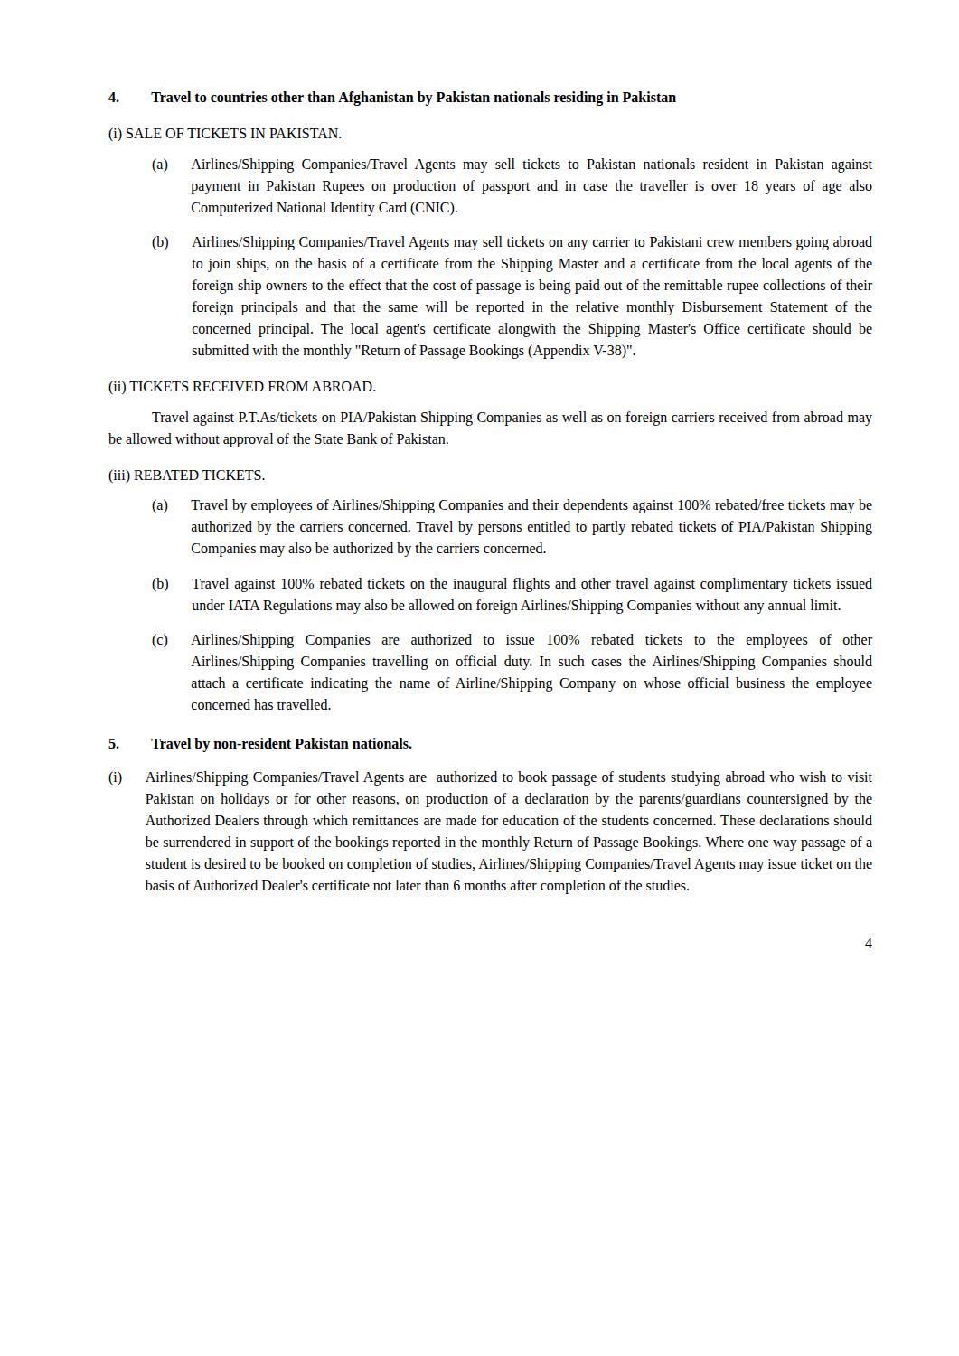4. Travel to countries other than Afghanistan by Pakistan nationals residing in Pakistan
(i) SALE OF TICKETS IN PAKISTAN.
(a) Airlines/Shipping Companies/Travel Agents may sell tickets to Pakistan nationals resident in Pakistan against payment in Pakistan Rupees on production of passport and in case the traveller is over 18 years of age also Computerized National Identity Card (CNIC).
(b) Airlines/Shipping Companies/Travel Agents may sell tickets on any carrier to Pakistani crew members going abroad to join ships, on the basis of a certificate from the Shipping Master and a certificate from the local agents of the foreign ship owners to the effect that the cost of passage is being paid out of the remittable rupee collections of their foreign principals and that the same will be reported in the relative monthly Disbursement Statement of the concerned principal. The local agent's certificate alongwith the Shipping Master's Office certificate should be submitted with the monthly "Return of Passage Bookings (Appendix V-38)".
(ii) TICKETS RECEIVED FROM ABROAD.
Travel against P.T.As/tickets on PIA/Pakistan Shipping Companies as well as on foreign carriers received from abroad may be allowed without approval of the State Bank of Pakistan.
(iii) REBATED TICKETS.
(a) Travel by employees of Airlines/Shipping Companies and their dependents against 100% rebated/free tickets may be authorized by the carriers concerned. Travel by persons entitled to partly rebated tickets of PIA/Pakistan Shipping Companies may also be authorized by the carriers concerned.
(b) Travel against 100% rebated tickets on the inaugural flights and other travel against complimentary tickets issued under IATA Regulations may also be allowed on foreign Airlines/Shipping Companies without any annual limit.
(c) Airlines/Shipping Companies are authorized to issue 100% rebated tickets to the employees of other Airlines/Shipping Companies travelling on official duty. In such cases the Airlines/Shipping Companies should attach a certificate indicating the name of Airline/Shipping Company on whose official business the employee concerned has travelled.
5. Travel by non-resident Pakistan nationals.
(i) Airlines/Shipping Companies/Travel Agents are authorized to book passage of students studying abroad who wish to visit Pakistan on holidays or for other reasons, on production of a declaration by the parents/guardians countersigned by the Authorized Dealers through which remittances are made for education of the students concerned. These declarations should be surrendered in support of the bookings reported in the monthly Return of Passage Bookings. Where one way passage of a student is desired to be booked on completion of studies, Airlines/Shipping Companies/Travel Agents may issue ticket on the basis of Authorized Dealer's certificate not later than 6 months after completion of the studies.
4